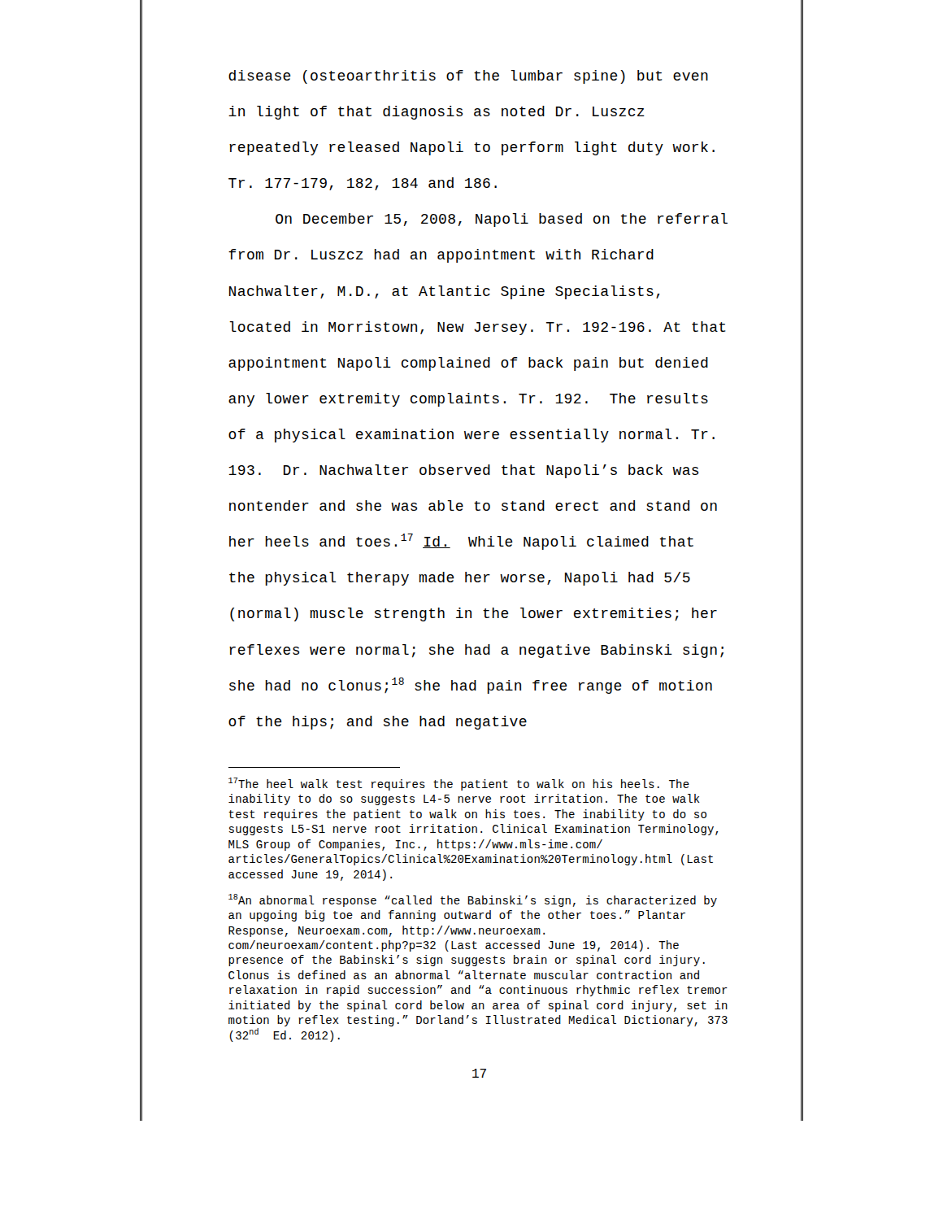disease (osteoarthritis of the lumbar spine) but even in light of that diagnosis as noted Dr. Luszcz repeatedly released Napoli to perform light duty work. Tr. 177-179, 182, 184 and 186.
On December 15, 2008, Napoli based on the referral from Dr. Luszcz had an appointment with Richard Nachwalter, M.D., at Atlantic Spine Specialists, located in Morristown, New Jersey. Tr. 192-196. At that appointment Napoli complained of back pain but denied any lower extremity complaints. Tr. 192. The results of a physical examination were essentially normal. Tr. 193. Dr. Nachwalter observed that Napoli’s back was nontender and she was able to stand erect and stand on her heels and toes.17 Id. While Napoli claimed that the physical therapy made her worse, Napoli had 5/5 (normal) muscle strength in the lower extremities; her reflexes were normal; she had a negative Babinski sign; she had no clonus;18 she had pain free range of motion of the hips; and she had negative
17The heel walk test requires the patient to walk on his heels. The inability to do so suggests L4-5 nerve root irritation. The toe walk test requires the patient to walk on his toes. The inability to do so suggests L5-S1 nerve root irritation. Clinical Examination Terminology, MLS Group of Companies, Inc., https://www.mls-ime.com/ articles/GeneralTopics/Clinical%20Examination%20Terminology.html (Last accessed June 19, 2014).
18An abnormal response “called the Babinski’s sign, is characterized by an upgoing big toe and fanning outward of the other toes.” Plantar Response, Neuroexam.com, http://www.neuroexam. com/neuroexam/content.php?p=32 (Last accessed June 19, 2014). The presence of the Babinski’s sign suggests brain or spinal cord injury. Clonus is defined as an abnormal “alternate muscular contraction and relaxation in rapid succession” and “a continuous rhythmic reflex tremor initiated by the spinal cord below an area of spinal cord injury, set in motion by reflex testing.” Dorland’s Illustrated Medical Dictionary, 373 (32nd Ed. 2012).
17